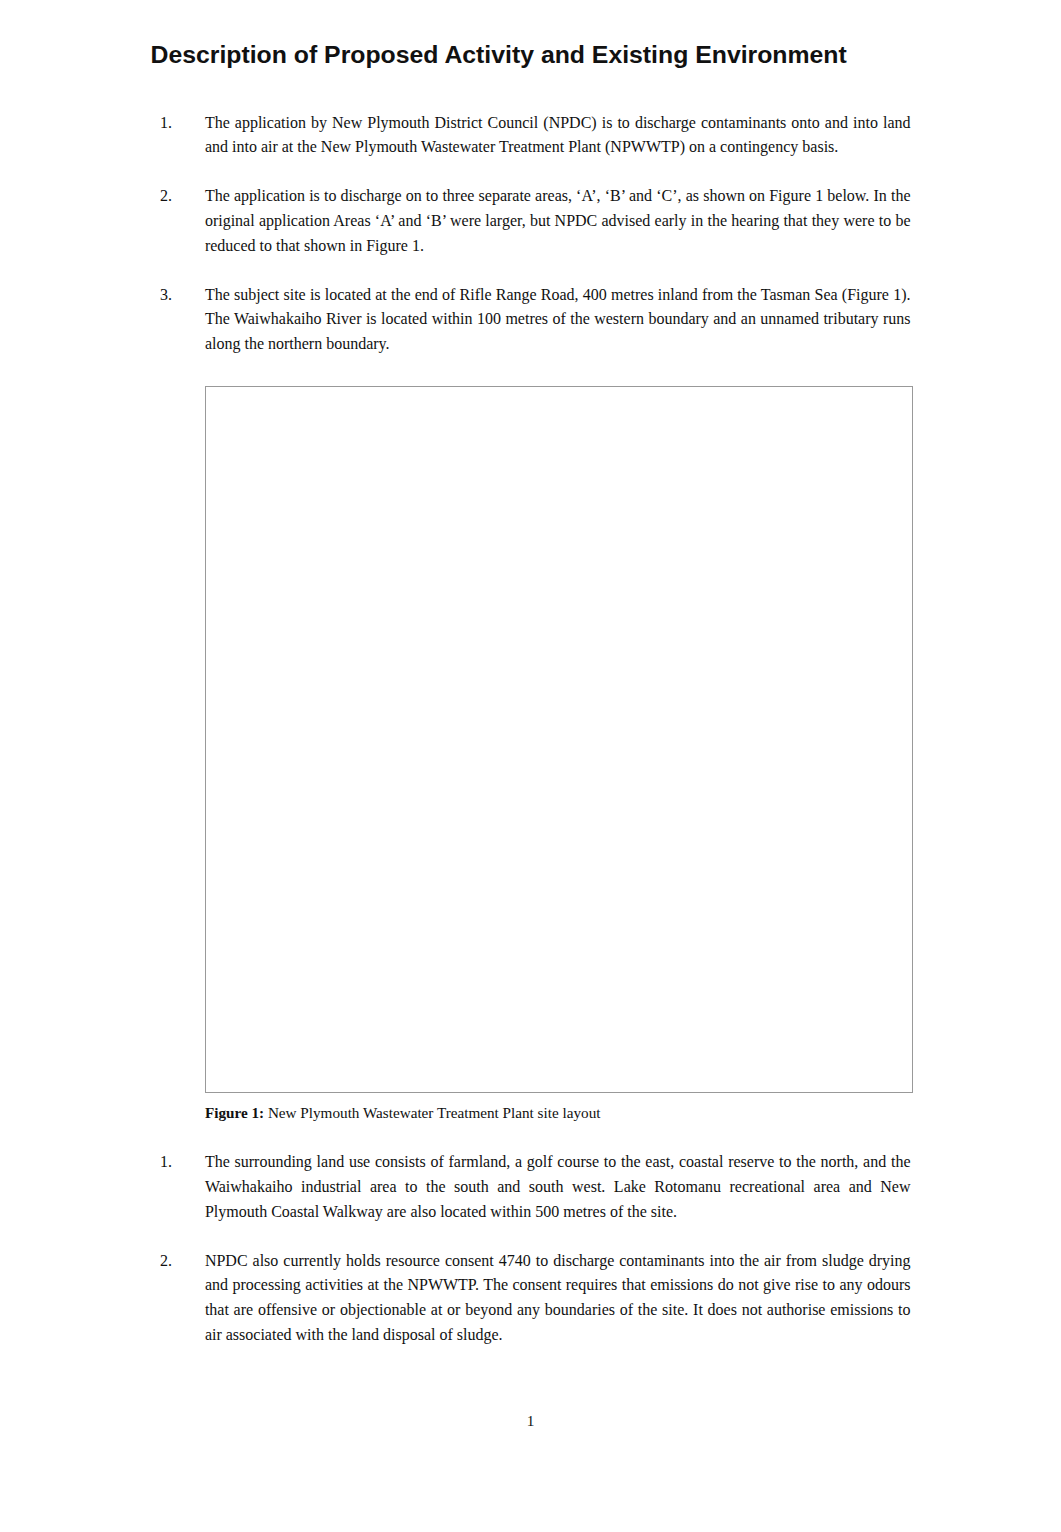Description of Proposed Activity and Existing Environment
The application by New Plymouth District Council (NPDC) is to discharge contaminants onto and into land and into air at the New Plymouth Wastewater Treatment Plant (NPWWTP) on a contingency basis.
The application is to discharge on to three separate areas, ‘A’, ‘B’ and ‘C’, as shown on Figure 1 below. In the original application Areas ‘A’ and ‘B’ were larger, but NPDC advised early in the hearing that they were to be reduced to that shown in Figure 1.
The subject site is located at the end of Rifle Range Road, 400 metres inland from the Tasman Sea (Figure 1). The Waiwhakaiho River is located within 100 metres of the western boundary and an unnamed tributary runs along the northern boundary.
Figure 1: New Plymouth Wastewater Treatment Plant site layout
The surrounding land use consists of farmland, a golf course to the east, coastal reserve to the north, and the Waiwhakaiho industrial area to the south and south west. Lake Rotomanu recreational area and New Plymouth Coastal Walkway are also located within 500 metres of the site.
NPDC also currently holds resource consent 4740 to discharge contaminants into the air from sludge drying and processing activities at the NPWWTP. The consent requires that emissions do not give rise to any odours that are offensive or objectionable at or beyond any boundaries of the site. It does not authorise emissions to air associated with the land disposal of sludge.
1